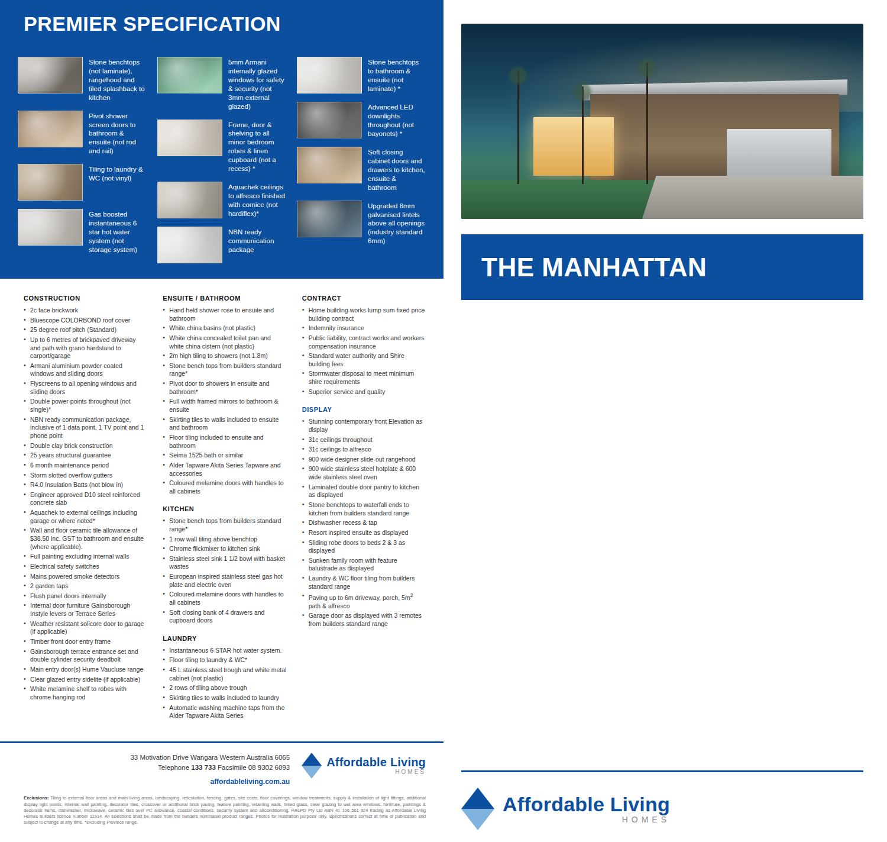PREMIER SPECIFICATION
Stone benchtops (not laminate), rangehood and tiled splashback to kitchen
Pivot shower screen doors to bathroom & ensuite (not rod and rail)
Tiling to laundry & WC (not vinyl)
Gas boosted instantaneous 6 star hot water system (not storage system)
5mm Armani internally glazed windows for safety & security (not 3mm external glazed)
Frame, door & shelving to all minor bedroom robes & linen cupboard (not a recess) *
Aquachek ceilings to alfresco finished with cornice (not hardiflex)*
NBN ready communication package
Stone benchtops to bathroom & ensuite (not laminate) *
Advanced LED downlights throughout (not bayonets) *
Soft closing cabinet doors and drawers to kitchen, ensuite & bathroom
Upgraded 8mm galvanised lintels above all openings (industry standard 6mm)
CONSTRUCTION
2c face brickwork
Bluescope COLORBOND roof cover
25 degree roof pitch (Standard)
Up to 6 metres of brickpaved driveway and path with grano hardstand to carport/garage
Armani aluminium powder coated windows and sliding doors
Flyscreens to all opening windows and sliding doors
Double power points throughout (not single)*
NBN ready communication package, inclusive of 1 data point, 1 TV point and 1 phone point
Double clay brick construction
25 years structural guarantee
6 month maintenance period
Storm slotted overflow gutters
R4.0 Insulation Batts (not blow in)
Engineer approved D10 steel reinforced concrete slab
Aquachek to external ceilings including garage or where noted*
Wall and floor ceramic tile allowance of $38.50 inc. GST to bathroom and ensuite (where applicable).
Full painting excluding internal walls
Electrical safety switches
Mains powered smoke detectors
2 garden taps
Flush panel doors internally
Internal door furniture Gainsborough Instyle levers or Terrace Series
Weather resistant solicore door to garage (if applicable)
Timber front door entry frame
Gainsborough terrace entrance set and double cylinder security deadbolt
Main entry door(s) Hume Vaucluse range
Clear glazed entry sidelite (if applicable)
White melamine shelf to robes with chrome hanging rod
ENSUITE / BATHROOM
Hand held shower rose to ensuite and bathroom
White china basins (not plastic)
White china concealed toilet pan and white china cistern (not plastic)
2m high tiling to showers (not 1.8m)
Stone bench tops from builders standard range*
Pivot door to showers in ensuite and bathroom*
Full width framed mirrors to bathroom & ensuite
Skirting tiles to walls included to ensuite and bathroom
Floor tiling included to ensuite and bathroom
Seima 1525 bath or similar
Alder Tapware Akita Series Tapware and accessories
Coloured melamine doors with handles to all cabinets
KITCHEN
Stone bench tops from builders standard range*
1 row wall tiling above benchtop
Chrome flickmixer to kitchen sink
Stainless steel sink 1 1/2 bowl with basket wastes
European inspired stainless steel gas hot plate and electric oven
Coloured melamine doors with handles to all cabinets
Soft closing bank of 4 drawers and cupboard doors
LAUNDRY
Instantaneous 6 STAR hot water system.
Floor tiling to laundry & WC*
45 L stainless steel trough and white metal cabinet (not plastic)
2 rows of tiling above trough
Skirting tiles to walls included to laundry
Automatic washing machine taps from the Alder Tapware Akita Series
CONTRACT
Home building works lump sum fixed price building contract
Indemnity insurance
Public liability, contract works and workers compensation insurance
Standard water authority and Shire building fees
Stormwater disposal to meet minimum shire requirements
Superior service and quality
DISPLAY
Stunning contemporary front Elevation as display
31c ceilings throughout
31c ceilings to alfresco
900 wide designer slide-out rangehood
900 wide stainless steel hotplate & 600 wide stainless steel oven
Laminated double door pantry to kitchen as displayed
Stone benchtops to waterfall ends to kitchen from builders standard range
Dishwasher recess & tap
Resort inspired ensuite as displayed
Sliding robe doors to beds 2 & 3 as displayed
Sunken family room with feature balustrade as displayed
Laundry & WC floor tiling from builders standard range
Paving up to 6m driveway, porch, 5m2 path & alfresco
Garage door as displayed with 3 remotes from builders standard range
33 Motivation Drive Wangara Western Australia 6065
Telephone 133 733 Facsimile 08 9302 6093 affordableliving.com.au
Affordable Living
HOMES
Exclusions: Tiling to external floor areas and main living areas, landscaping, reticulation, fencing, gates, site costs, floor coverings, window treatments, supply & installation of light fittings, additional display light points, internal wall painting, decorator tiles, crossover or additional brick paving, feature painting, retaining walls, tinted glass, clear glazing to wet area windows, furniture, paintings & decorator items, dishwasher, microwave, ceramic tiles over PC allowance, coastal conditions, security system and airconditioning. HALPD Pty Ltd ABN 41 106 561 924 trading as Affordable Living Homes builders licence number 11914. All selections shall be made from the builders nominated product ranges. Photos for illustration purpose only. Specifications correct at time of publication and subject to change at any time. *excluding Province range.
THE MANHATTAN
Affordable Living
HOMES